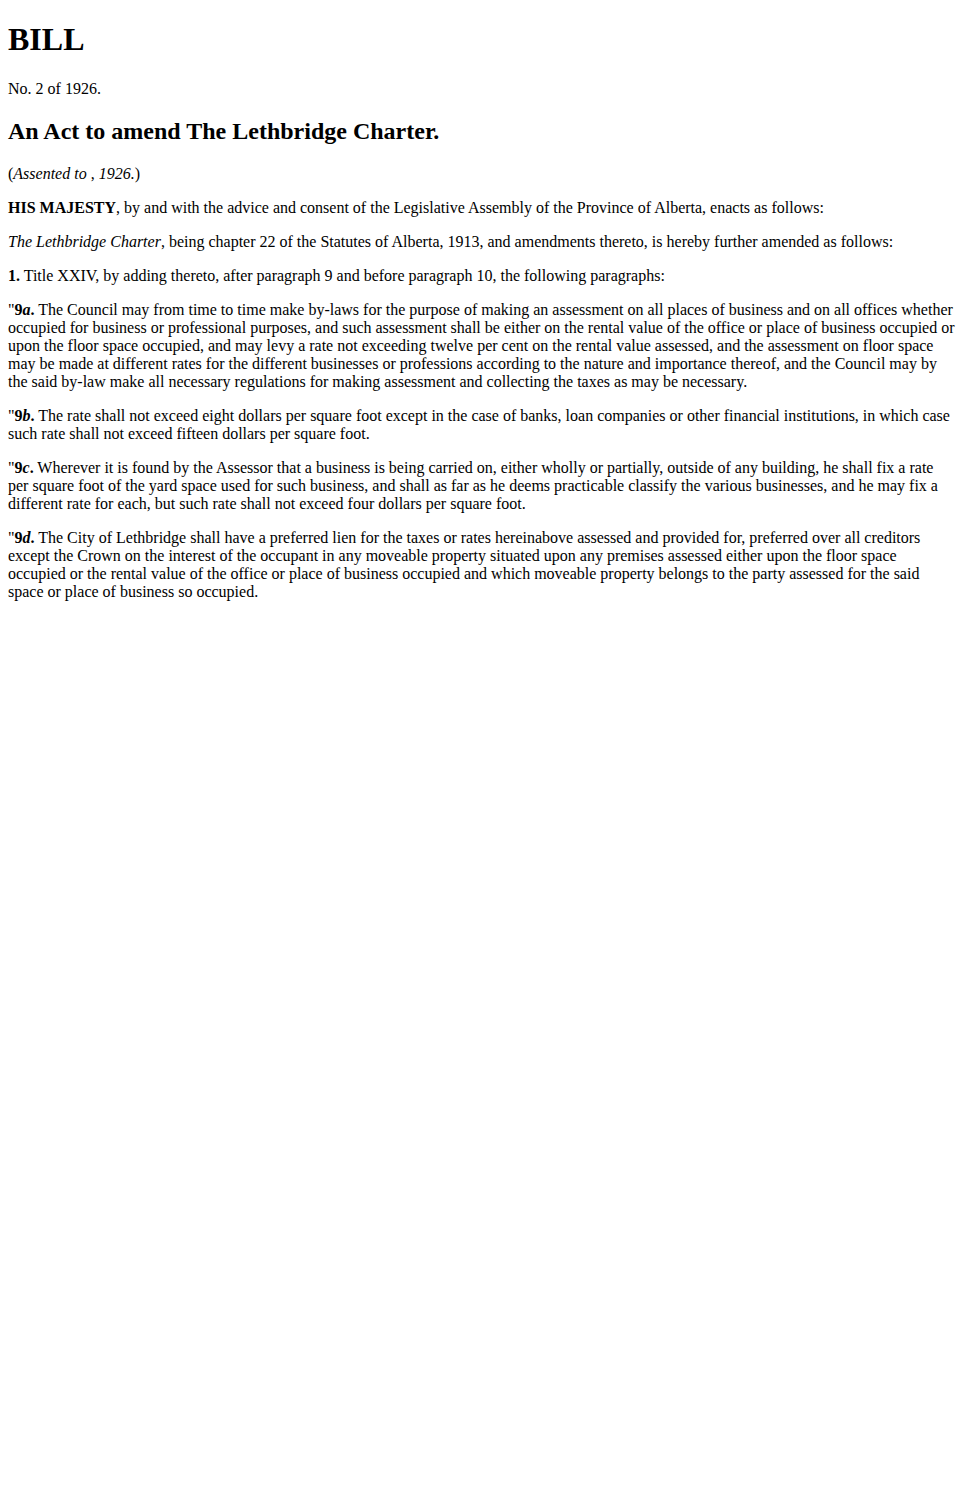BILL
No. 2 of 1926.
An Act to amend The Lethbridge Charter.
(Assented to , 1926.)
HIS MAJESTY, by and with the advice and consent of the Legislative Assembly of the Province of Alberta, enacts as follows:
The Lethbridge Charter, being chapter 22 of the Statutes of Alberta, 1913, and amendments thereto, is hereby further amended as follows:
1. Title XXIV, by adding thereto, after paragraph 9 and before paragraph 10, the following paragraphs:
"9a. The Council may from time to time make by-laws for the purpose of making an assessment on all places of business and on all offices whether occupied for business or professional purposes, and such assessment shall be either on the rental value of the office or place of business occupied or upon the floor space occupied, and may levy a rate not exceeding twelve per cent on the rental value assessed, and the assessment on floor space may be made at different rates for the different businesses or professions according to the nature and importance thereof, and the Council may by the said by-law make all necessary regulations for making assessment and collecting the taxes as may be necessary.
"9b. The rate shall not exceed eight dollars per square foot except in the case of banks, loan companies or other financial institutions, in which case such rate shall not exceed fifteen dollars per square foot.
"9c. Wherever it is found by the Assessor that a business is being carried on, either wholly or partially, outside of any building, he shall fix a rate per square foot of the yard space used for such business, and shall as far as he deems practicable classify the various businesses, and he may fix a different rate for each, but such rate shall not exceed four dollars per square foot.
"9d. The City of Lethbridge shall have a preferred lien for the taxes or rates hereinabove assessed and provided for, preferred over all creditors except the Crown on the interest of the occupant in any moveable property situated upon any premises assessed either upon the floor space occupied or the rental value of the office or place of business occupied and which moveable property belongs to the party assessed for the said space or place of business so occupied.